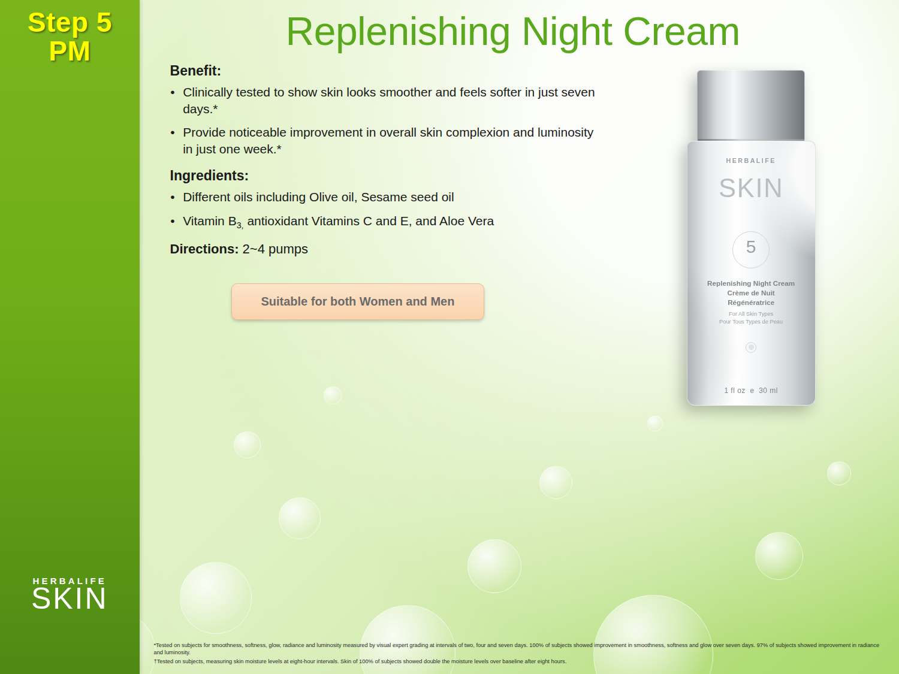Step 5
PM
HERBALIFE
SKIN
Replenishing Night Cream
Benefit:
Clinically tested to show skin looks smoother and feels softer in just seven days.*
Provide noticeable improvement in overall skin complexion and luminosity in just one week.*
Ingredients:
Different oils including Olive oil, Sesame seed oil
Vitamin B3, antioxidant Vitamins C and E, and Aloe Vera
Directions: 2~4 pumps
Suitable for both Women and Men
HERBALIFE
SKIN
5
Replenishing Night Cream
Crème de Nuit
Régénératrice
For All Skin Types
Pour Tous Types de Peau
1 fl oz e 30 ml
*Tested on subjects for smoothness, softness, glow, radiance and luminosity measured by visual expert grading at intervals of two, four and seven days. 100% of subjects showed improvement in smoothness, softness and glow over seven days. 97% of subjects showed improvement in radiance and luminosity.
†Tested on subjects, measuring skin moisture levels at eight-hour intervals. Skin of 100% of subjects showed double the moisture levels over baseline after eight hours.